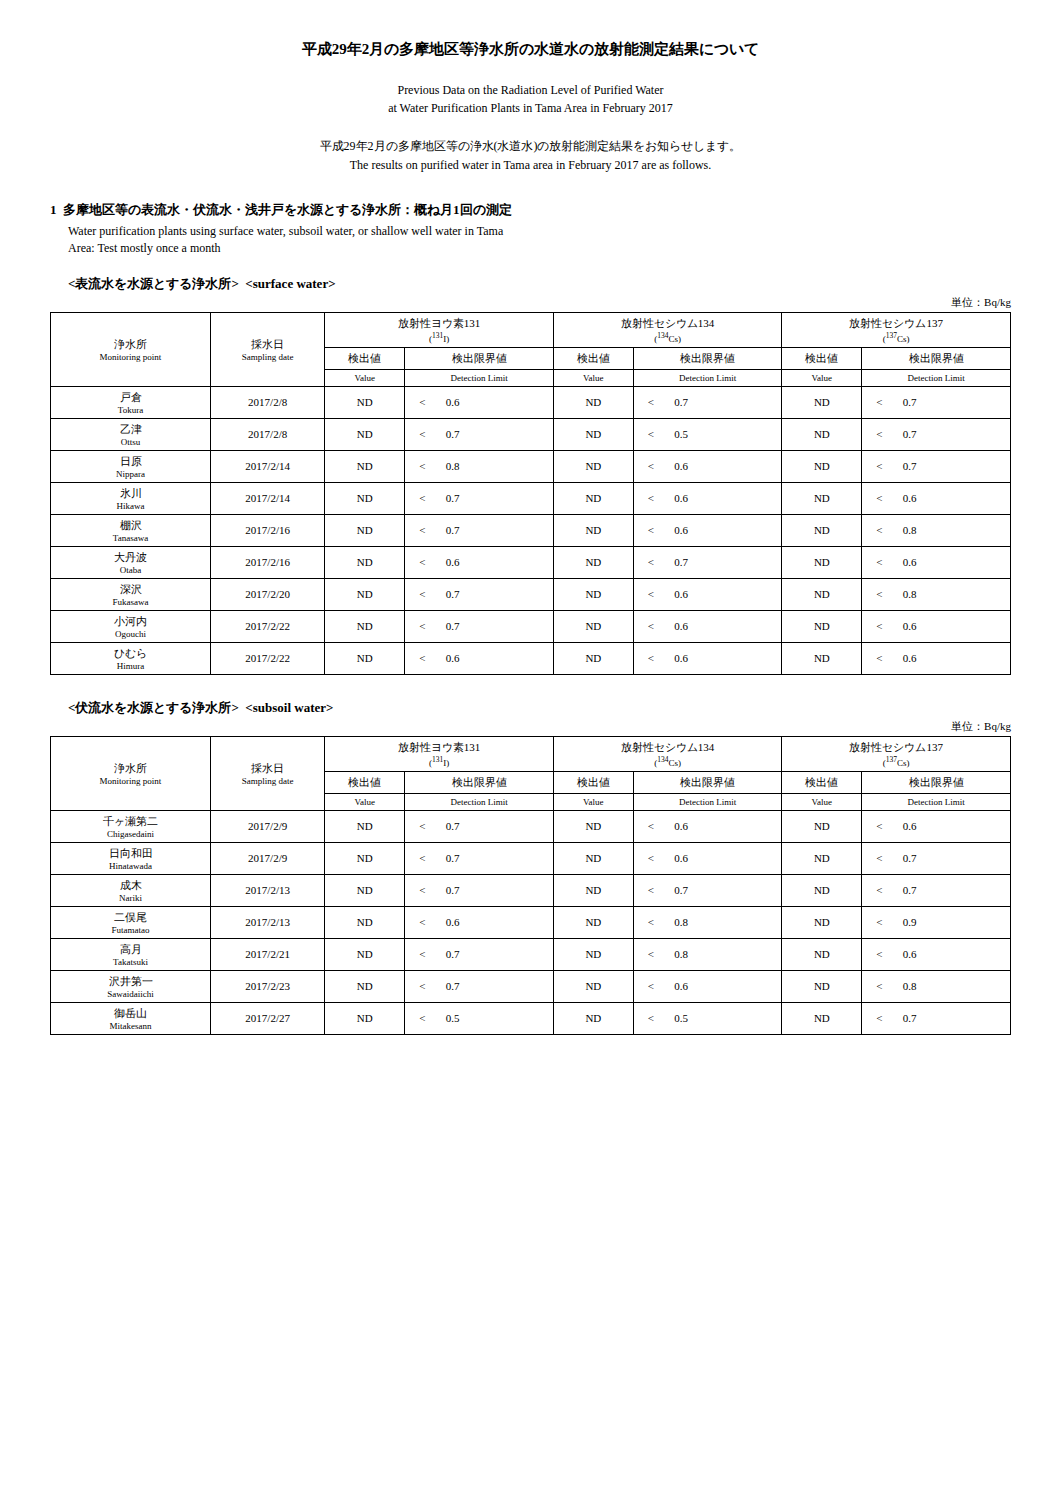平成29年2月の多摩地区等浄水所の水道水の放射能測定結果について
Previous Data on the Radiation Level of Purified Water
at Water Purification Plants in Tama Area in February 2017
平成29年2月の多摩地区等の浄水(水道水)の放射能測定結果をお知らせします。
The results on purified water in Tama area in February 2017 are as follows.
1 多摩地区等の表流水・伏流水・浅井戸を水源とする浄水所：概ね月1回の測定
Water purification plants using surface water, subsoil water, or shallow well water in Tama
Area: Test mostly once a month
<表流水を水源とする浄水所> <surface water>
単位：Bq/kg
| 浄水所 Monitoring point | 採水日 Sampling date | 放射性ヨウ素131 ( 131 I) | 放射性セシウム134 ( 134 Cs) | 放射性セシウム137 ( 137 Cs) |
| --- | --- | --- | --- | --- |
| 検出値 | 検出限界値 | 検出値 | 検出限界値 | 検出値 | 検出限界値 |
| Value | Detection Limit | Value | Detection Limit | Value | Detection Limit |
| 戸倉 Tokura | 2017/2/8 | ND | < 0.6 | ND | < 0.7 | ND | < 0.7 |
| 乙津 Ottsu | 2017/2/8 | ND | < 0.7 | ND | < 0.5 | ND | < 0.7 |
| 日原 Nippara | 2017/2/14 | ND | < 0.8 | ND | < 0.6 | ND | < 0.7 |
| 氷川 Hikawa | 2017/2/14 | ND | < 0.7 | ND | < 0.6 | ND | < 0.6 |
| 棚沢 Tanasawa | 2017/2/16 | ND | < 0.7 | ND | < 0.6 | ND | < 0.8 |
| 大丹波 Otaba | 2017/2/16 | ND | < 0.6 | ND | < 0.7 | ND | < 0.6 |
| 深沢 Fukasawa | 2017/2/20 | ND | < 0.7 | ND | < 0.6 | ND | < 0.8 |
| 小河内 Ogouchi | 2017/2/22 | ND | < 0.7 | ND | < 0.6 | ND | < 0.6 |
| ひむら Himura | 2017/2/22 | ND | < 0.6 | ND | < 0.6 | ND | < 0.6 |
<伏流水を水源とする浄水所> <subsoil water>
単位：Bq/kg
| 浄水所 Monitoring point | 採水日 Sampling date | 放射性ヨウ素131 ( 131 I) | 放射性セシウム134 ( 134 Cs) | 放射性セシウム137 ( 137 Cs) |
| --- | --- | --- | --- | --- |
| 検出値 | 検出限界値 | 検出値 | 検出限界値 | 検出値 | 検出限界値 |
| Value | Detection Limit | Value | Detection Limit | Value | Detection Limit |
| 千ヶ瀬第二 Chigasedaini | 2017/2/9 | ND | < 0.7 | ND | < 0.6 | ND | < 0.6 |
| 日向和田 Hinatawada | 2017/2/9 | ND | < 0.7 | ND | < 0.6 | ND | < 0.7 |
| 成木 Nariki | 2017/2/13 | ND | < 0.7 | ND | < 0.7 | ND | < 0.7 |
| 二俣尾 Futamatao | 2017/2/13 | ND | < 0.6 | ND | < 0.8 | ND | < 0.9 |
| 高月 Takatsuki | 2017/2/21 | ND | < 0.7 | ND | < 0.8 | ND | < 0.6 |
| 沢井第一 Sawaidaiichi | 2017/2/23 | ND | < 0.7 | ND | < 0.6 | ND | < 0.8 |
| 御岳山 Mitakesann | 2017/2/27 | ND | < 0.5 | ND | < 0.5 | ND | < 0.7 |